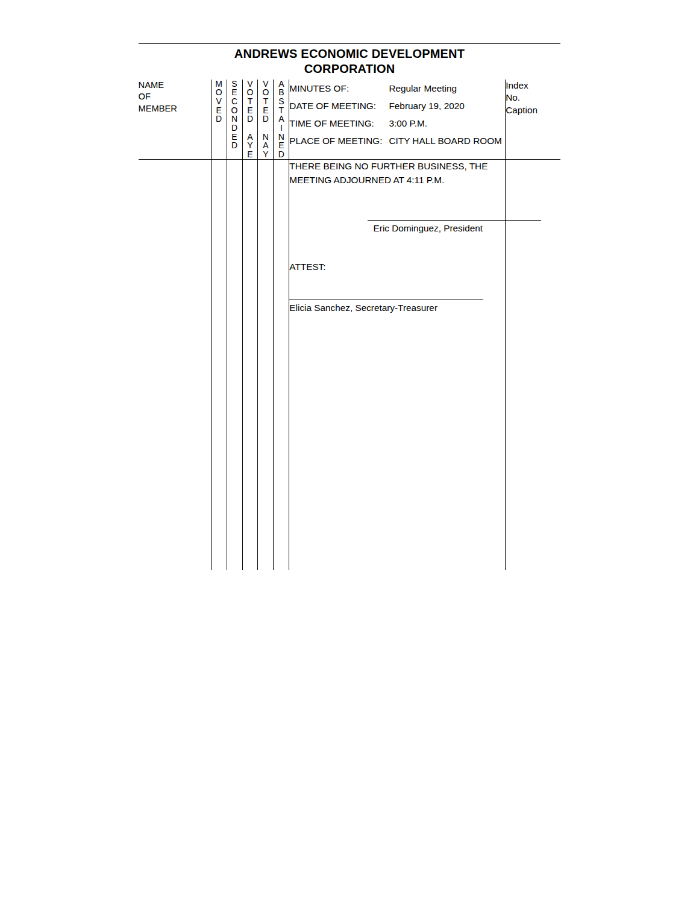ANDREWS ECONOMIC DEVELOPMENT
CORPORATION
| NAME OF MEMBER | M O V E D | S E C O N D E D | V O T E D A Y E | V O T E D N A Y | A B S T A I N E D | MINUTES OF: Regular Meeting DATE OF MEETING: February 19, 2020 TIME OF MEETING: 3:00 P.M. PLACE OF MEETING: CITY HALL BOARD ROOM | Index No. Caption |
| | | | | | | There being no further business, the meeting adjourned at 4:11 p.m. Eric Dominguez, President ATTEST: Elicia Sanchez, Secretary-Treasurer | |